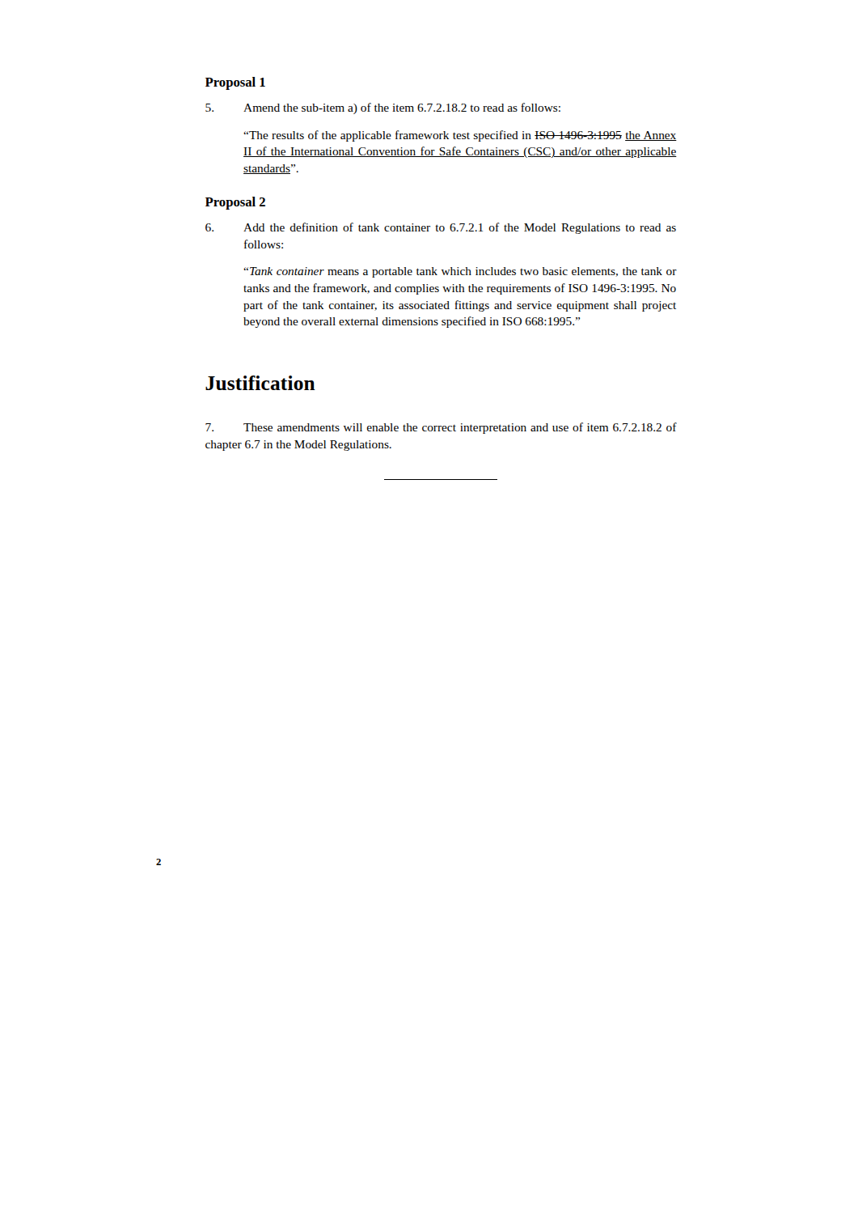Proposal 1
5.
Amend the sub-item a) of the item 6.7.2.18.2 to read as follows:
“The results of the applicable framework test specified in ISO 1496-3:1995 the Annex II of the International Convention for Safe Containers (CSC) and/or other applicable standards”.
Proposal 2
6.
Add the definition of tank container to 6.7.2.1 of the Model Regulations to read as follows:
“Tank container means a portable tank which includes two basic elements, the tank or tanks and the framework, and complies with the requirements of ISO 1496-3:1995. No part of the tank container, its associated fittings and service equipment shall project beyond the overall external dimensions specified in ISO 668:1995.”
Justification
7. These amendments will enable the correct interpretation and use of item 6.7.2.18.2 of chapter 6.7 in the Model Regulations.
2